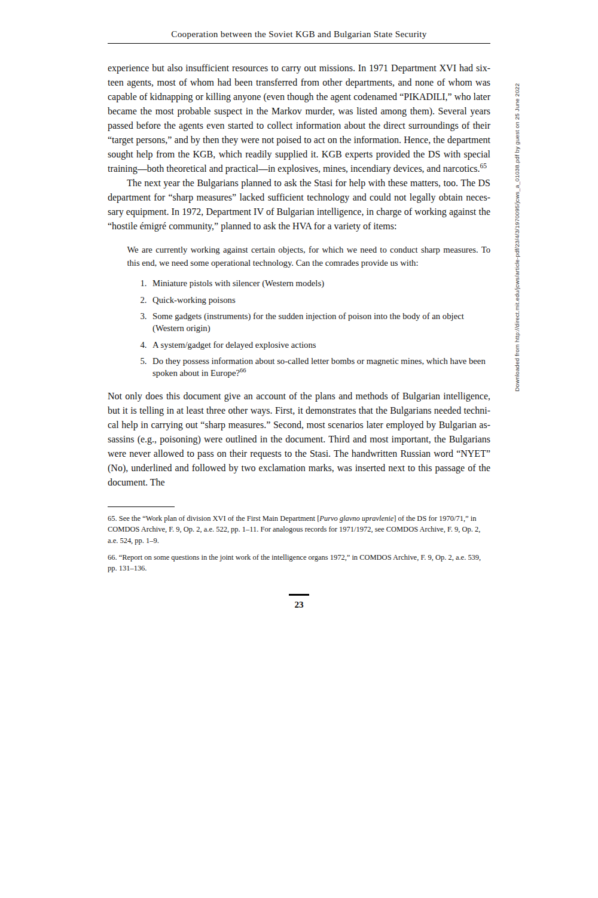Downloaded from http://direct.mit.edu/jcws/article-pdf/23/4/3/1970095/jcws_a_01038.pdf by guest on 25 June 2022
Cooperation between the Soviet KGB and Bulgarian State Security
experience but also insufficient resources to carry out missions. In 1971 Department XVI had sixteen agents, most of whom had been transferred from other departments, and none of whom was capable of kidnapping or killing anyone (even though the agent codenamed “PIKADILI,” who later became the most probable suspect in the Markov murder, was listed among them). Several years passed before the agents even started to collect information about the direct surroundings of their “target persons,” and by then they were not poised to act on the information. Hence, the department sought help from the KGB, which readily supplied it. KGB experts provided the DS with special training—both theoretical and practical—in explosives, mines, incendiary devices, and narcotics.65
The next year the Bulgarians planned to ask the Stasi for help with these matters, too. The DS department for “sharp measures” lacked sufficient technology and could not legally obtain necessary equipment. In 1972, Department IV of Bulgarian intelligence, in charge of working against the “hostile émigré community,” planned to ask the HVA for a variety of items:
We are currently working against certain objects, for which we need to conduct sharp measures. To this end, we need some operational technology. Can the comrades provide us with:
Miniature pistols with silencer (Western models)
Quick-working poisons
Some gadgets (instruments) for the sudden injection of poison into the body of an object (Western origin)
A system/gadget for delayed explosive actions
Do they possess information about so-called letter bombs or magnetic mines, which have been spoken about in Europe?66
Not only does this document give an account of the plans and methods of Bulgarian intelligence, but it is telling in at least three other ways. First, it demonstrates that the Bulgarians needed technical help in carrying out “sharp measures.” Second, most scenarios later employed by Bulgarian assassins (e.g., poisoning) were outlined in the document. Third and most important, the Bulgarians were never allowed to pass on their requests to the Stasi. The handwritten Russian word “NYET” (No), underlined and followed by two exclamation marks, was inserted next to this passage of the document. The
65. See the “Work plan of division XVI of the First Main Department [Purvo glavno upravlenie] of the DS for 1970/71,” in COMDOS Archive, F. 9, Op. 2, a.e. 522, pp. 1–11. For analogous records for 1971/1972, see COMDOS Archive, F. 9, Op. 2, a.e. 524, pp. 1–9.
66. “Report on some questions in the joint work of the intelligence organs 1972,” in COMDOS Archive, F. 9, Op. 2, a.e. 539, pp. 131–136.
23